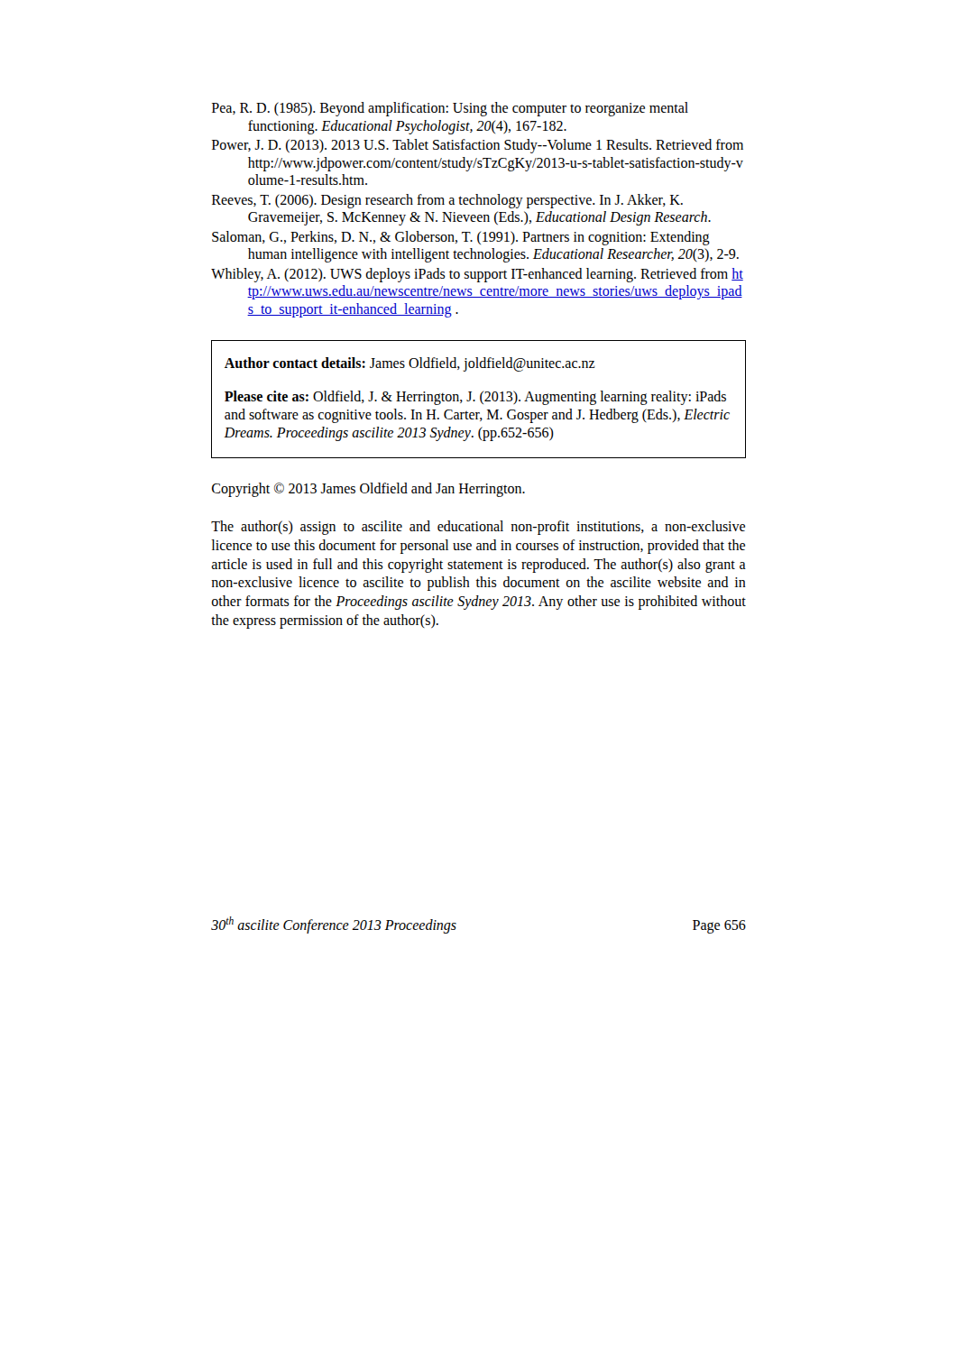Pea, R. D. (1985). Beyond amplification: Using the computer to reorganize mental functioning. Educational Psychologist, 20(4), 167-182.
Power, J. D. (2013). 2013 U.S. Tablet Satisfaction Study--Volume 1 Results. Retrieved from http://www.jdpower.com/content/study/sTzCgKy/2013-u-s-tablet-satisfaction-study-volume-1-results.htm.
Reeves, T. (2006). Design research from a technology perspective. In J. Akker, K. Gravemeijer, S. McKenney & N. Nieveen (Eds.), Educational Design Research.
Saloman, G., Perkins, D. N., & Globerson, T. (1991). Partners in cognition: Extending human intelligence with intelligent technologies. Educational Researcher, 20(3), 2-9.
Whibley, A. (2012). UWS deploys iPads to support IT-enhanced learning. Retrieved from http://www.uws.edu.au/newscentre/news_centre/more_news_stories/uws_deploys_ipads_to_support_it-enhanced_learning .
Author contact details: James Oldfield, joldfield@unitec.ac.nz
Please cite as: Oldfield, J. & Herrington, J. (2013). Augmenting learning reality: iPads and software as cognitive tools. In H. Carter, M. Gosper and J. Hedberg (Eds.), Electric Dreams. Proceedings ascilite 2013 Sydney. (pp.652-656)
Copyright © 2013 James Oldfield and Jan Herrington.
The author(s) assign to ascilite and educational non-profit institutions, a non-exclusive licence to use this document for personal use and in courses of instruction, provided that the article is used in full and this copyright statement is reproduced. The author(s) also grant a non-exclusive licence to ascilite to publish this document on the ascilite website and in other formats for the Proceedings ascilite Sydney 2013. Any other use is prohibited without the express permission of the author(s).
30th ascilite Conference 2013 Proceedings
Page 656